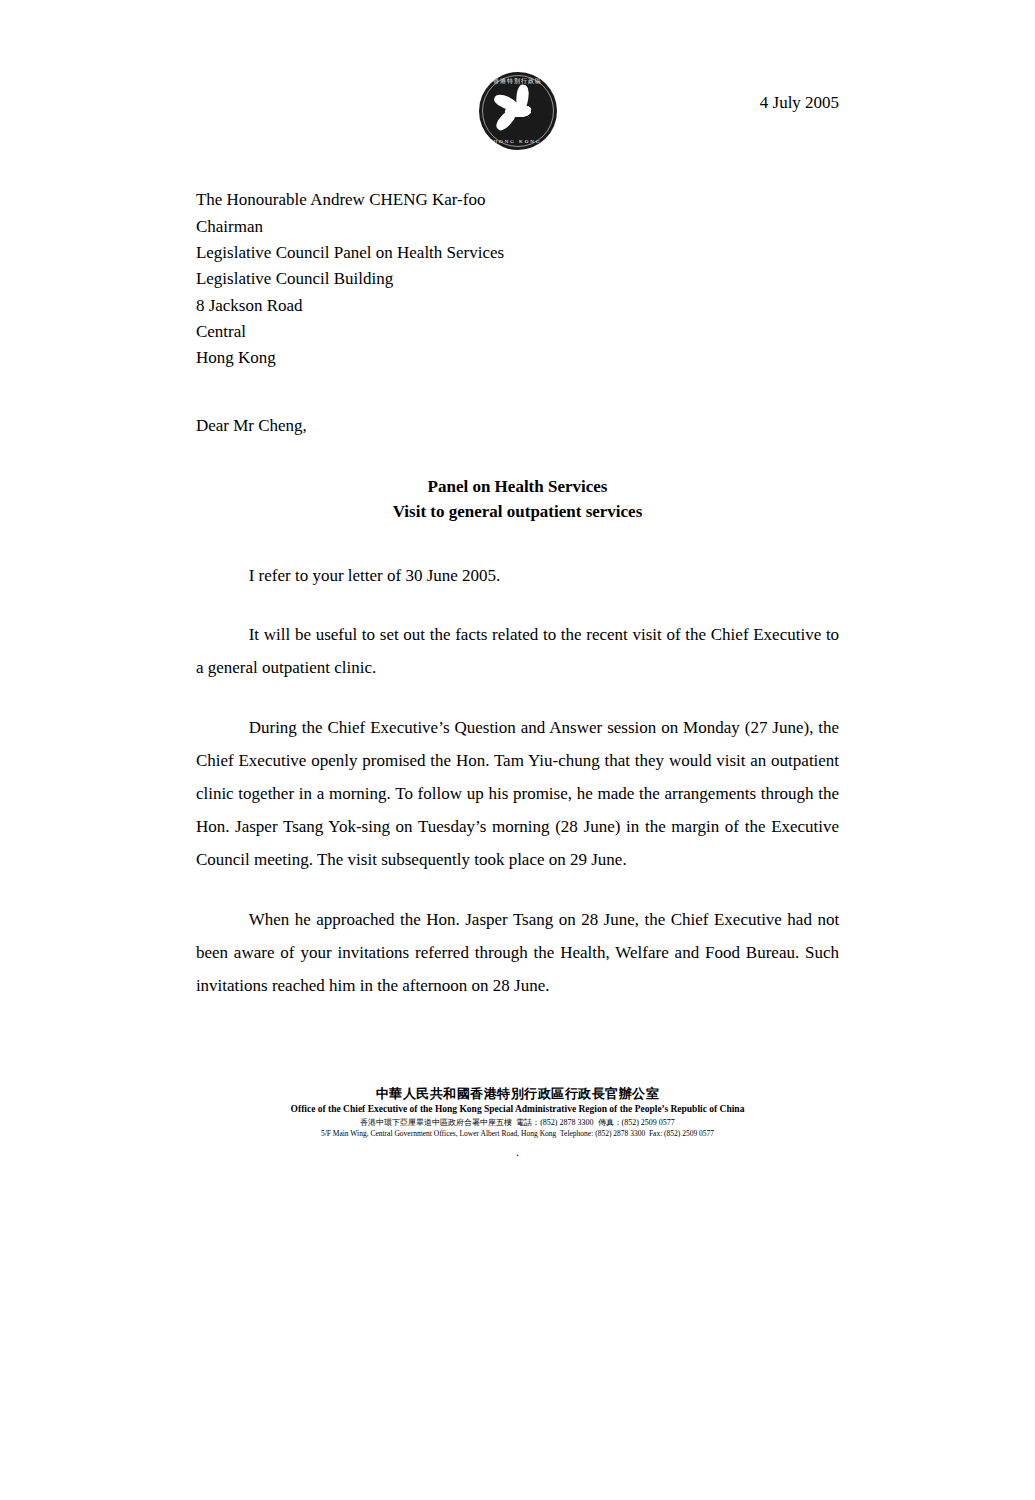香港特別行政區
HONG KONG
4 July 2005
The Honourable Andrew CHENG Kar-foo
Chairman
Legislative Council Panel on Health Services
Legislative Council Building
8 Jackson Road
Central
Hong Kong
Dear Mr Cheng,
Panel on Health Services Visit to general outpatient services
I refer to your letter of 30 June 2005.
It will be useful to set out the facts related to the recent visit of the Chief Executive to a general outpatient clinic.
During the Chief Executive’s Question and Answer session on Monday (27 June), the Chief Executive openly promised the Hon. Tam Yiu-chung that they would visit an outpatient clinic together in a morning. To follow up his promise, he made the arrangements through the Hon. Jasper Tsang Yok-sing on Tuesday’s morning (28 June) in the margin of the Executive Council meeting. The visit subsequently took place on 29 June.
When he approached the Hon. Jasper Tsang on 28 June, the Chief Executive had not been aware of your invitations referred through the Health, Welfare and Food Bureau. Such invitations reached him in the afternoon on 28 June.
中華人民共和國香港特別行政區行政長官辦公室
Office of the Chief Executive of the Hong Kong Special Administrative Region of the People’s Republic of China
香港中環下亞厘畢道中區政府合署中座五樓 電話：(852) 2878 3300 傳真：(852) 2509 0577
5/F Main Wing, Central Government Offices, Lower Albert Road, Hong Kong Telephone: (852) 2878 3300 Fax: (852) 2509 0577
.